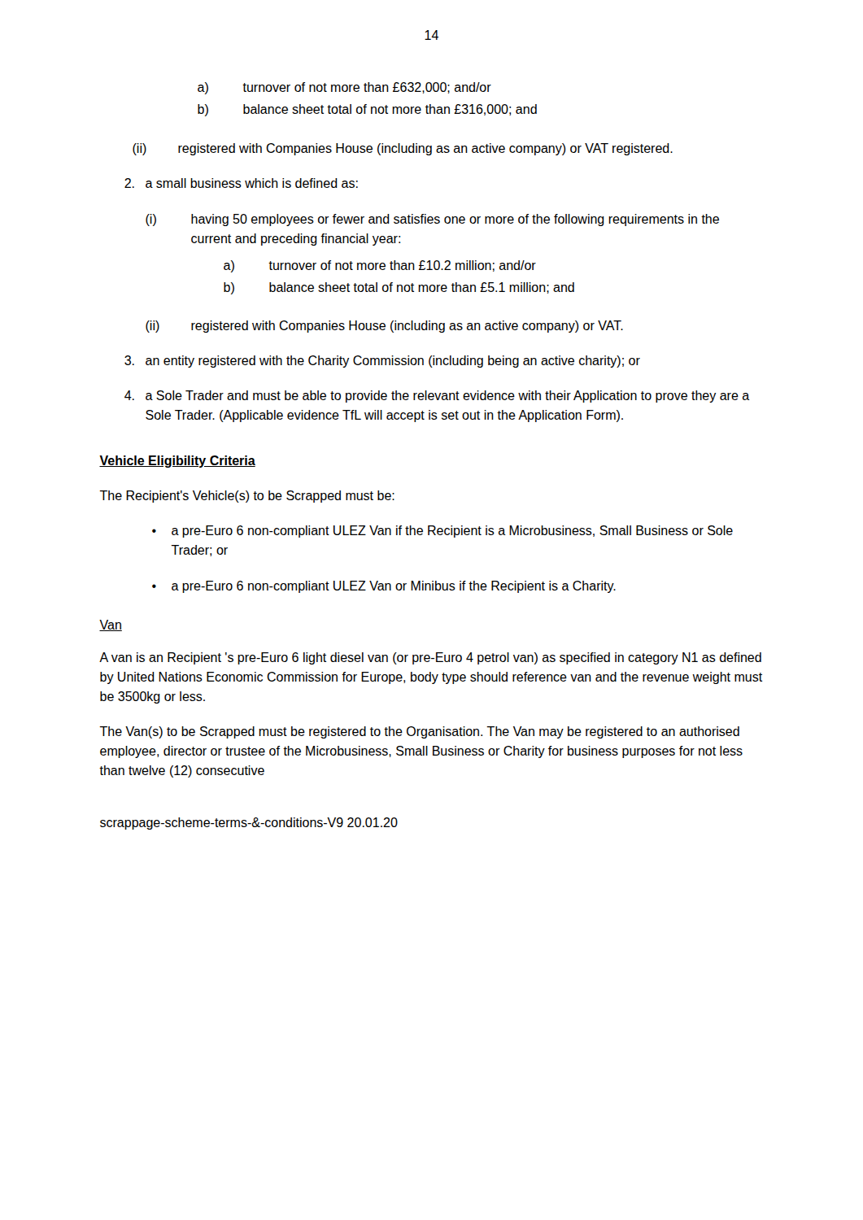14
a) turnover of not more than £632,000; and/or
b) balance sheet total of not more than £316,000; and
(ii) registered with Companies House (including as an active company) or VAT registered.
a small business which is defined as:
(i) having 50 employees or fewer and satisfies one or more of the following requirements in the current and preceding financial year:
a) turnover of not more than £10.2 million; and/or
b) balance sheet total of not more than £5.1 million; and
(ii) registered with Companies House (including as an active company) or VAT.
an entity registered with the Charity Commission (including being an active charity); or
a Sole Trader and must be able to provide the relevant evidence with their Application to prove they are a Sole Trader. (Applicable evidence TfL will accept is set out in the Application Form).
Vehicle Eligibility Criteria
The Recipient's Vehicle(s) to be Scrapped must be:
•a pre-Euro 6 non-compliant ULEZ Van if the Recipient is a Microbusiness, Small Business or Sole Trader; or
•a pre-Euro 6 non-compliant ULEZ Van or Minibus if the Recipient is a Charity.
Van
A van is an Recipient 's pre-Euro 6 light diesel van (or pre-Euro 4 petrol van) as specified in category N1 as defined by United Nations Economic Commission for Europe, body type should reference van and the revenue weight must be 3500kg or less.
The Van(s) to be Scrapped must be registered to the Organisation. The Van may be registered to an authorised employee, director or trustee of the Microbusiness, Small Business or Charity for business purposes for not less than twelve (12) consecutive
scrappage-scheme-terms-&-conditions-V9 20.01.20